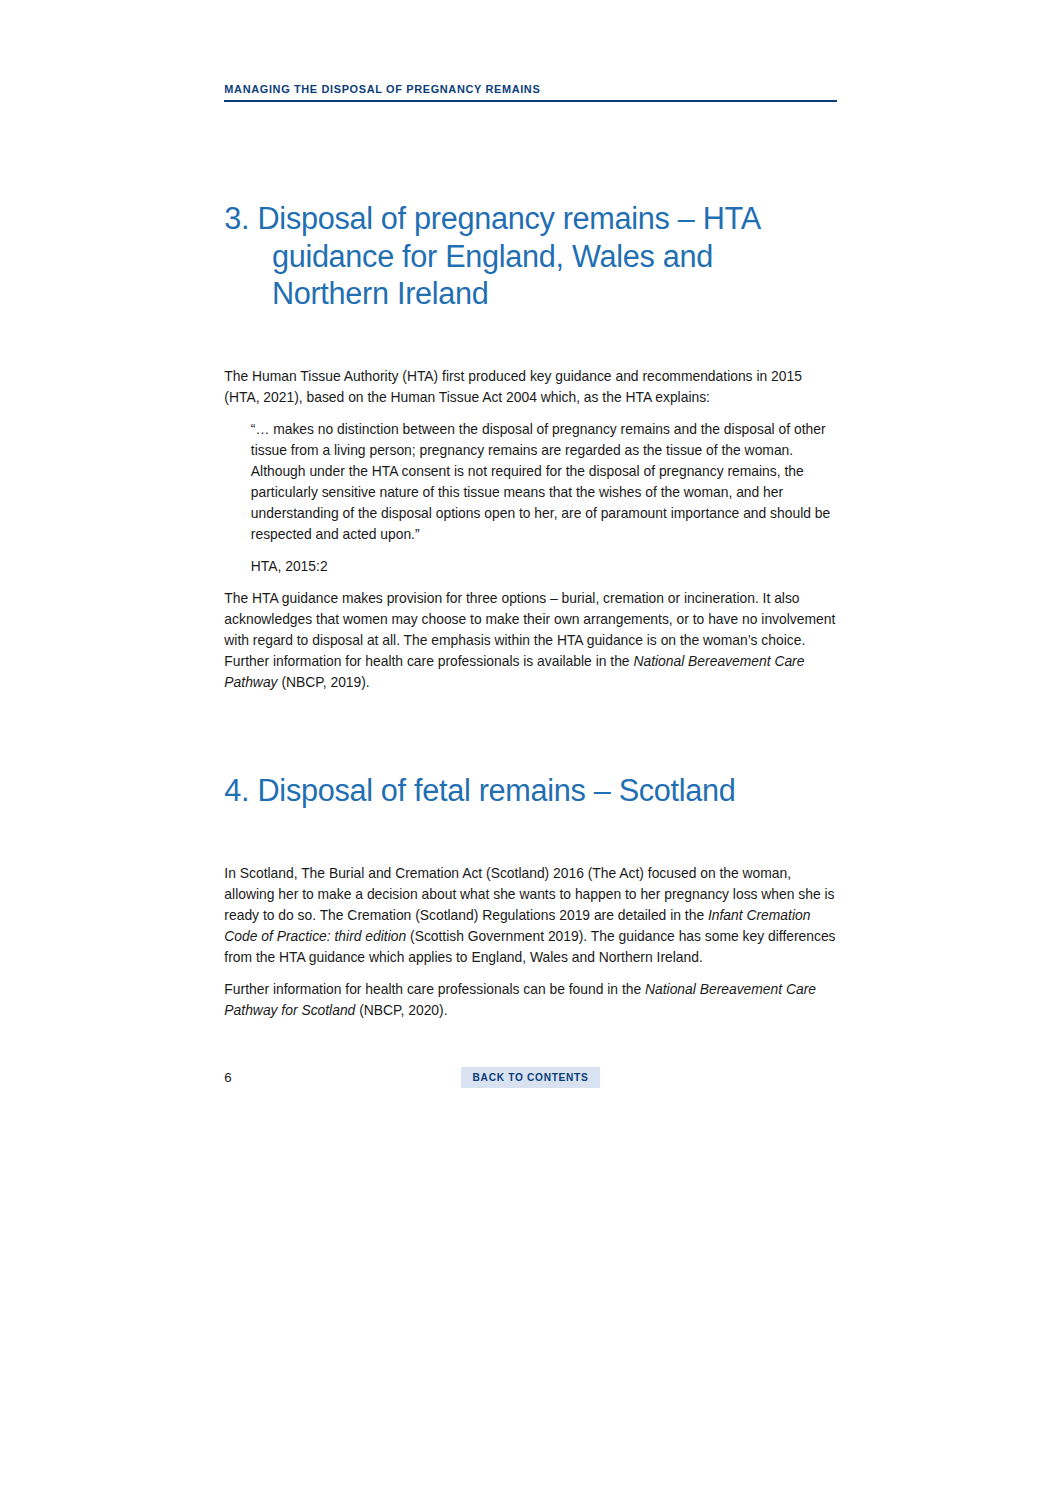Managing the disposal of pregnancy remains
3. Disposal of pregnancy remains – HTA guidance for England, Wales and Northern Ireland
The Human Tissue Authority (HTA) first produced key guidance and recommendations in 2015 (HTA, 2021), based on the Human Tissue Act 2004 which, as the HTA explains:
“… makes no distinction between the disposal of pregnancy remains and the disposal of other tissue from a living person; pregnancy remains are regarded as the tissue of the woman. Although under the HTA consent is not required for the disposal of pregnancy remains, the particularly sensitive nature of this tissue means that the wishes of the woman, and her understanding of the disposal options open to her, are of paramount importance and should be respected and acted upon.”
HTA, 2015:2
The HTA guidance makes provision for three options – burial, cremation or incineration. It also acknowledges that women may choose to make their own arrangements, or to have no involvement with regard to disposal at all. The emphasis within the HTA guidance is on the woman’s choice. Further information for health care professionals is available in the National Bereavement Care Pathway (NBCP, 2019).
4. Disposal of fetal remains – Scotland
In Scotland, The Burial and Cremation Act (Scotland) 2016 (The Act) focused on the woman, allowing her to make a decision about what she wants to happen to her pregnancy loss when she is ready to do so. The Cremation (Scotland) Regulations 2019 are detailed in the Infant Cremation Code of Practice: third edition (Scottish Government 2019). The guidance has some key differences from the HTA guidance which applies to England, Wales and Northern Ireland.
Further information for health care professionals can be found in the National Bereavement Care Pathway for Scotland (NBCP, 2020).
6 Back to contents